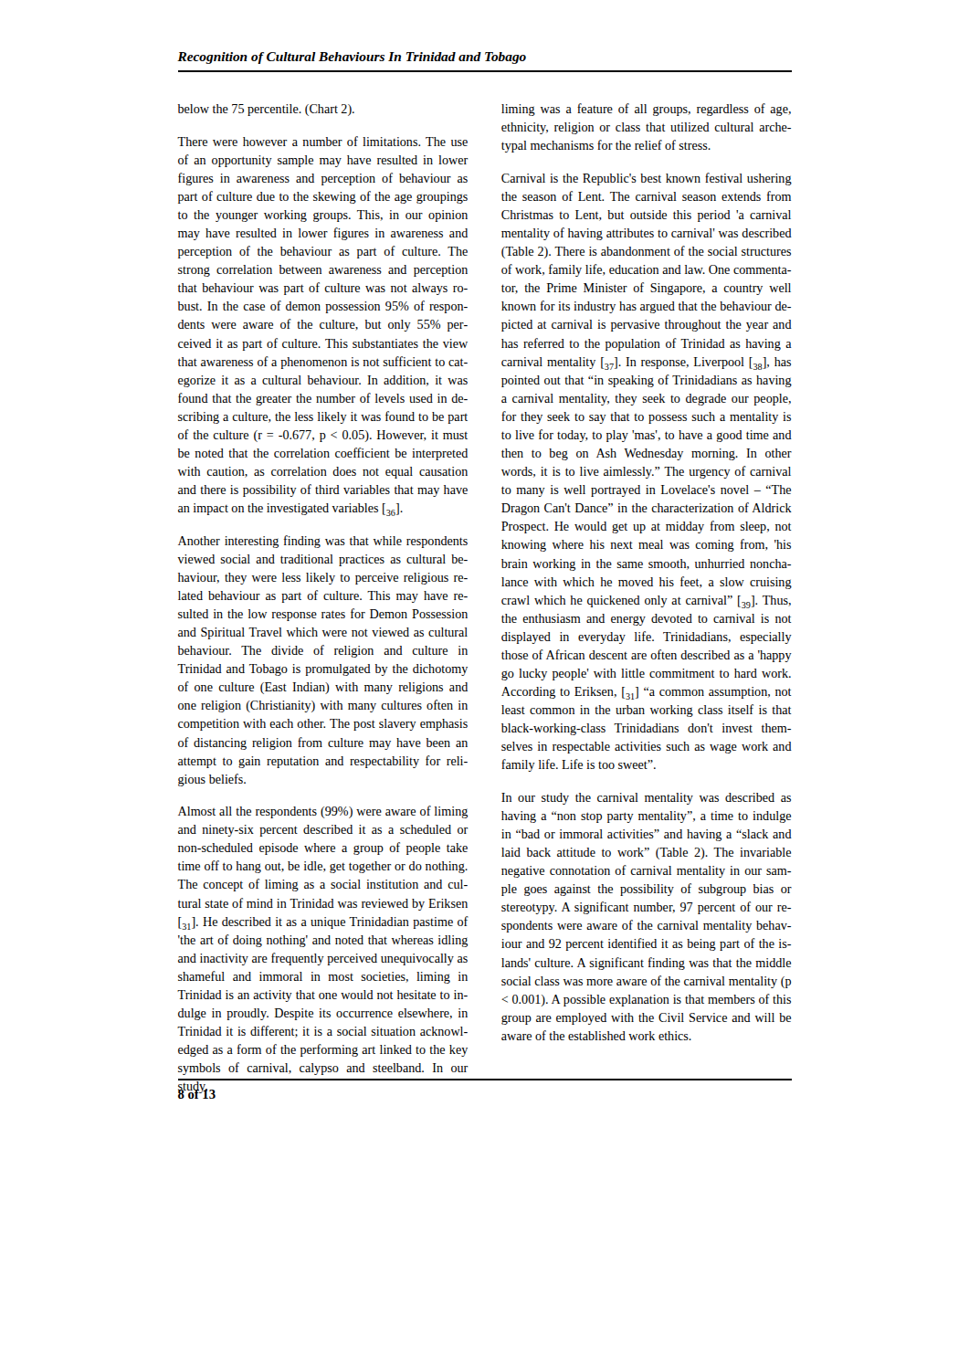Recognition of Cultural Behaviours In Trinidad and Tobago
below the 75 percentile. (Chart 2).
There were however a number of limitations. The use of an opportunity sample may have resulted in lower figures in awareness and perception of behaviour as part of culture due to the skewing of the age groupings to the younger working groups. This, in our opinion may have resulted in lower figures in awareness and perception of the behaviour as part of culture. The strong correlation between awareness and perception that behaviour was part of culture was not always robust. In the case of demon possession 95% of respondents were aware of the culture, but only 55% perceived it as part of culture. This substantiates the view that awareness of a phenomenon is not sufficient to categorize it as a cultural behaviour. In addition, it was found that the greater the number of levels used in describing a culture, the less likely it was found to be part of the culture (r = -0.677, p < 0.05). However, it must be noted that the correlation coefficient be interpreted with caution, as correlation does not equal causation and there is possibility of third variables that may have an impact on the investigated variables [36].
Another interesting finding was that while respondents viewed social and traditional practices as cultural behaviour, they were less likely to perceive religious related behaviour as part of culture. This may have resulted in the low response rates for Demon Possession and Spiritual Travel which were not viewed as cultural behaviour. The divide of religion and culture in Trinidad and Tobago is promulgated by the dichotomy of one culture (East Indian) with many religions and one religion (Christianity) with many cultures often in competition with each other. The post slavery emphasis of distancing religion from culture may have been an attempt to gain reputation and respectability for religious beliefs.
Almost all the respondents (99%) were aware of liming and ninety-six percent described it as a scheduled or non-scheduled episode where a group of people take time off to hang out, be idle, get together or do nothing. The concept of liming as a social institution and cultural state of mind in Trinidad was reviewed by Eriksen [31]. He described it as a unique Trinidadian pastime of 'the art of doing nothing' and noted that whereas idling and inactivity are frequently perceived unequivocally as shameful and immoral in most societies, liming in Trinidad is an activity that one would not hesitate to indulge in proudly. Despite its occurrence elsewhere, in Trinidad it is different; it is a social situation acknowledged as a form of the performing art linked to the key symbols of carnival, calypso and steelband. In our study,
liming was a feature of all groups, regardless of age, ethnicity, religion or class that utilized cultural archetypal mechanisms for the relief of stress.
Carnival is the Republic's best known festival ushering the season of Lent. The carnival season extends from Christmas to Lent, but outside this period 'a carnival mentality of having attributes to carnival' was described (Table 2). There is abandonment of the social structures of work, family life, education and law. One commentator, the Prime Minister of Singapore, a country well known for its industry has argued that the behaviour depicted at carnival is pervasive throughout the year and has referred to the population of Trinidad as having a carnival mentality [37]. In response, Liverpool [38], has pointed out that “in speaking of Trinidadians as having a carnival mentality, they seek to degrade our people, for they seek to say that to possess such a mentality is to live for today, to play 'mas', to have a good time and then to beg on Ash Wednesday morning. In other words, it is to live aimlessly.” The urgency of carnival to many is well portrayed in Lovelace's novel – “The Dragon Can't Dance” in the characterization of Aldrick Prospect. He would get up at midday from sleep, not knowing where his next meal was coming from, 'his brain working in the same smooth, unhurried nonchalance with which he moved his feet, a slow cruising crawl which he quickened only at carnival” [39]. Thus, the enthusiasm and energy devoted to carnival is not displayed in everyday life. Trinidadians, especially those of African descent are often described as a 'happy go lucky people' with little commitment to hard work. According to Eriksen, [31] “a common assumption, not least common in the urban working class itself is that black-working-class Trinidadians don't invest themselves in respectable activities such as wage work and family life. Life is too sweet”.
In our study the carnival mentality was described as having a “non stop party mentality”, a time to indulge in “bad or immoral activities” and having a “slack and laid back attitude to work” (Table 2). The invariable negative connotation of carnival mentality in our sample goes against the possibility of subgroup bias or stereotypy. A significant number, 97 percent of our respondents were aware of the carnival mentality behaviour and 92 percent identified it as being part of the islands' culture. A significant finding was that the middle social class was more aware of the carnival mentality (p < 0.001). A possible explanation is that members of this group are employed with the Civil Service and will be aware of the established work ethics.
8 of 13